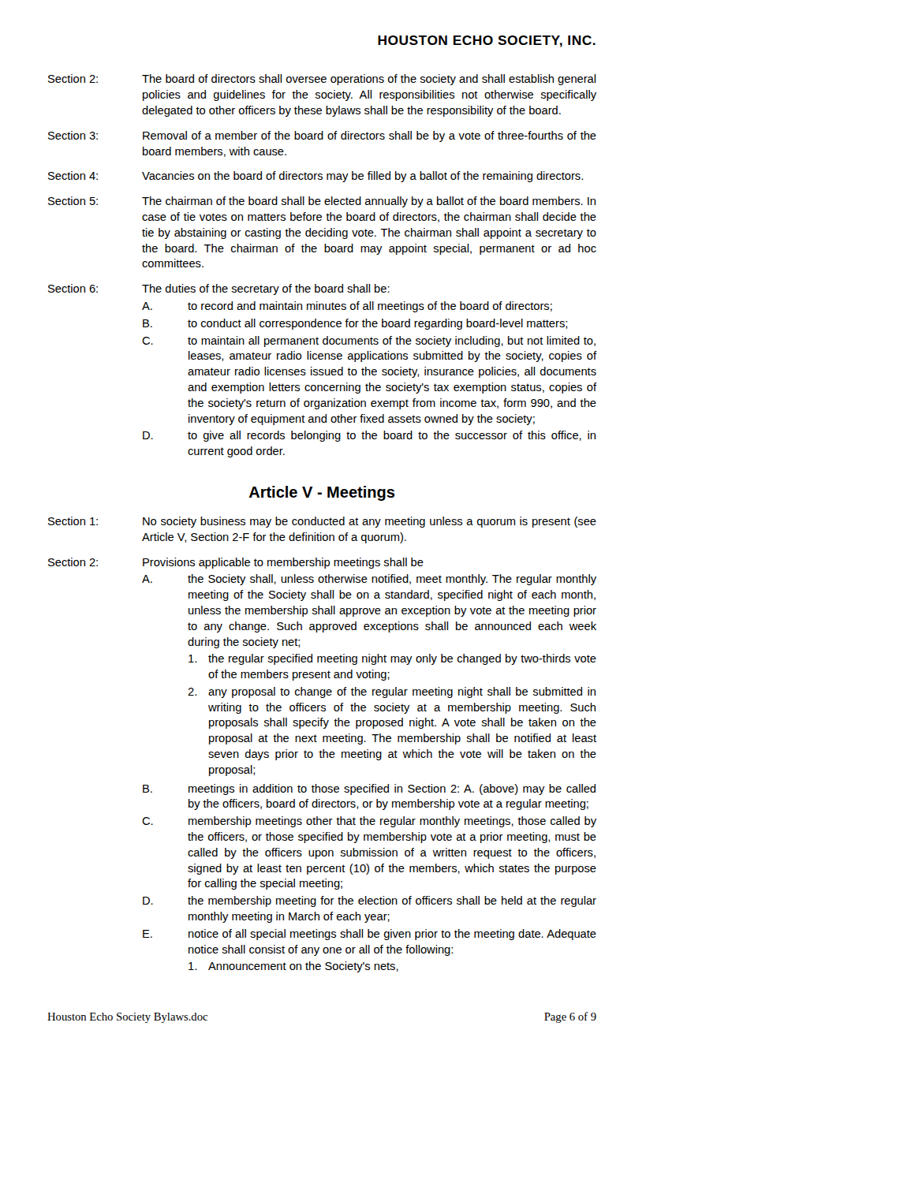HOUSTON ECHO SOCIETY, INC.
Section 2:
The board of directors shall oversee operations of the society and shall establish general policies and guidelines for the society. All responsibilities not otherwise specifically delegated to other officers by these bylaws shall be the responsibility of the board.
Section 3:
Removal of a member of the board of directors shall be by a vote of three-fourths of the board members, with cause.
Section 4:
Vacancies on the board of directors may be filled by a ballot of the remaining directors.
Section 5:
The chairman of the board shall be elected annually by a ballot of the board members. In case of tie votes on matters before the board of directors, the chairman shall decide the tie by abstaining or casting the deciding vote. The chairman shall appoint a secretary to the board. The chairman of the board may appoint special, permanent or ad hoc committees.
Section 6:
The duties of the secretary of the board shall be:
A. to record and maintain minutes of all meetings of the board of directors;
B. to conduct all correspondence for the board regarding board-level matters;
C. to maintain all permanent documents of the society including, but not limited to, leases, amateur radio license applications submitted by the society, copies of amateur radio licenses issued to the society, insurance policies, all documents and exemption letters concerning the society's tax exemption status, copies of the society's return of organization exempt from income tax, form 990, and the inventory of equipment and other fixed assets owned by the society;
D. to give all records belonging to the board to the successor of this office, in current good order.
Article V - Meetings
Section 1:
No society business may be conducted at any meeting unless a quorum is present (see Article V, Section 2-F for the definition of a quorum).
Section 2:
Provisions applicable to membership meetings shall be
A. the Society shall, unless otherwise notified, meet monthly. The regular monthly meeting of the Society shall be on a standard, specified night of each month, unless the membership shall approve an exception by vote at the meeting prior to any change. Such approved exceptions shall be announced each week during the society net;
1. the regular specified meeting night may only be changed by two-thirds vote of the members present and voting;
2. any proposal to change of the regular meeting night shall be submitted in writing to the officers of the society at a membership meeting. Such proposals shall specify the proposed night. A vote shall be taken on the proposal at the next meeting. The membership shall be notified at least seven days prior to the meeting at which the vote will be taken on the proposal;
B. meetings in addition to those specified in Section 2: A. (above) may be called by the officers, board of directors, or by membership vote at a regular meeting;
C. membership meetings other that the regular monthly meetings, those called by the officers, or those specified by membership vote at a prior meeting, must be called by the officers upon submission of a written request to the officers, signed by at least ten percent (10) of the members, which states the purpose for calling the special meeting;
D. the membership meeting for the election of officers shall be held at the regular monthly meeting in March of each year;
E. notice of all special meetings shall be given prior to the meeting date. Adequate notice shall consist of any one or all of the following:
1. Announcement on the Society's nets,
Houston Echo Society Bylaws.doc Page 6 of 9